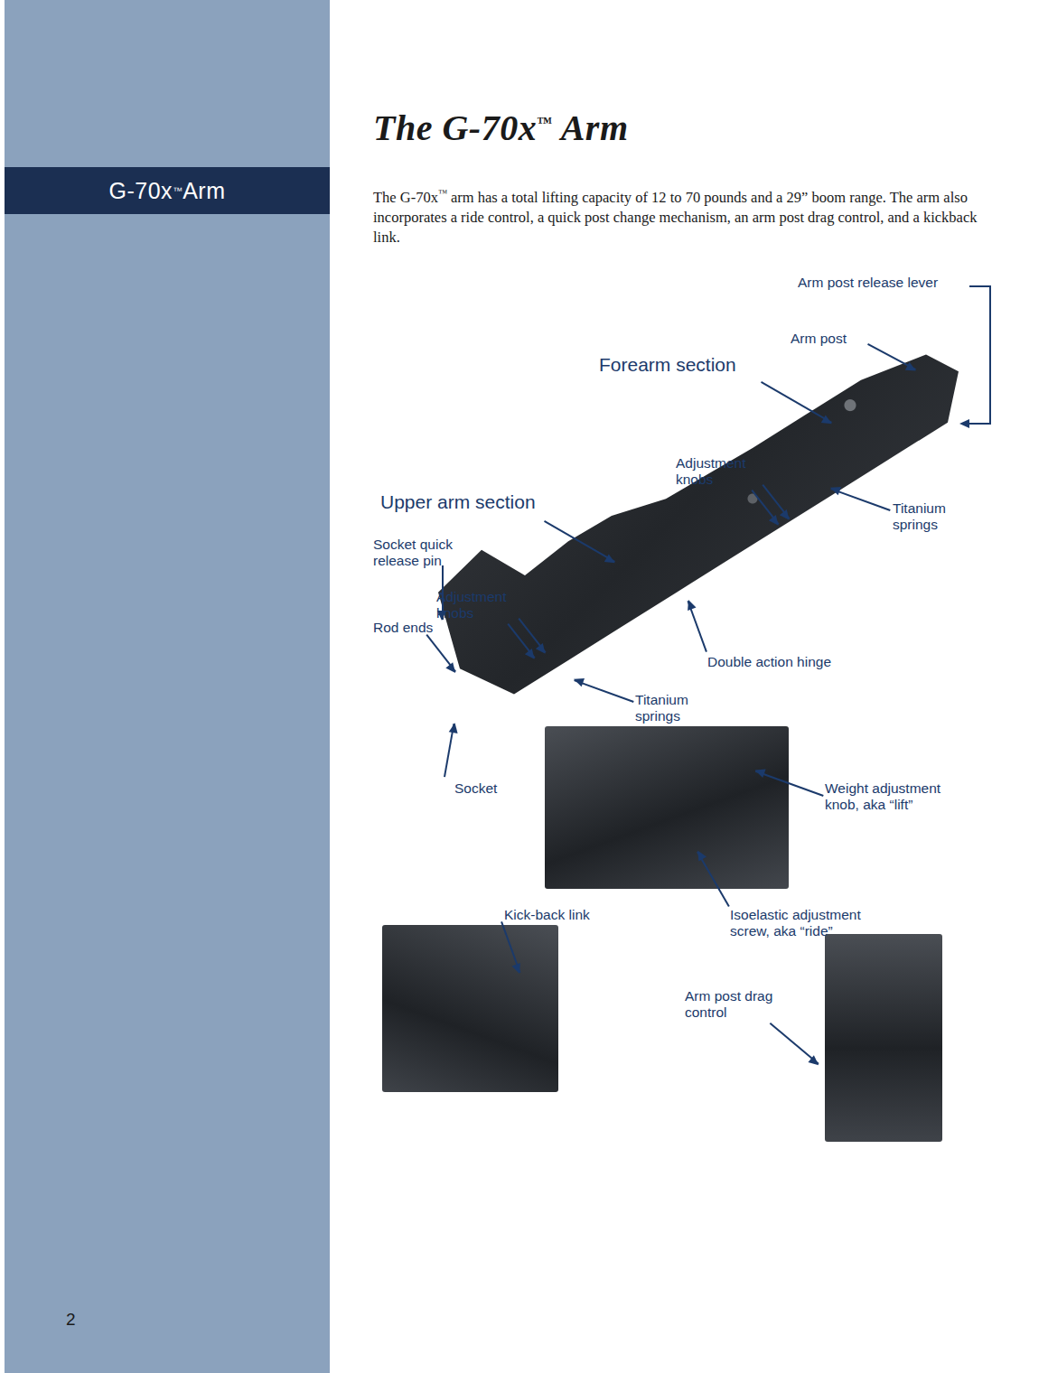G-70x™ Arm
2
The G-70x™ Arm
The G-70x™ arm has a total lifting capacity of 12 to 70 pounds and a 29” boom range. The arm also incorporates a ride control, a quick post change mechanism, an arm post drag control, and a kickback link.
Arm post release lever
Arm post
Forearm section
Adjustment
knobs
Upper arm section
Titanium
springs
Socket quick
release pin
Adjustment
knobs
Rod ends
Double action hinge
Titanium
springs
Socket
Weight adjustment
knob, aka “lift”
Isoelastic adjustment
screw, aka “ride”
Kick-back link
Arm post drag
control